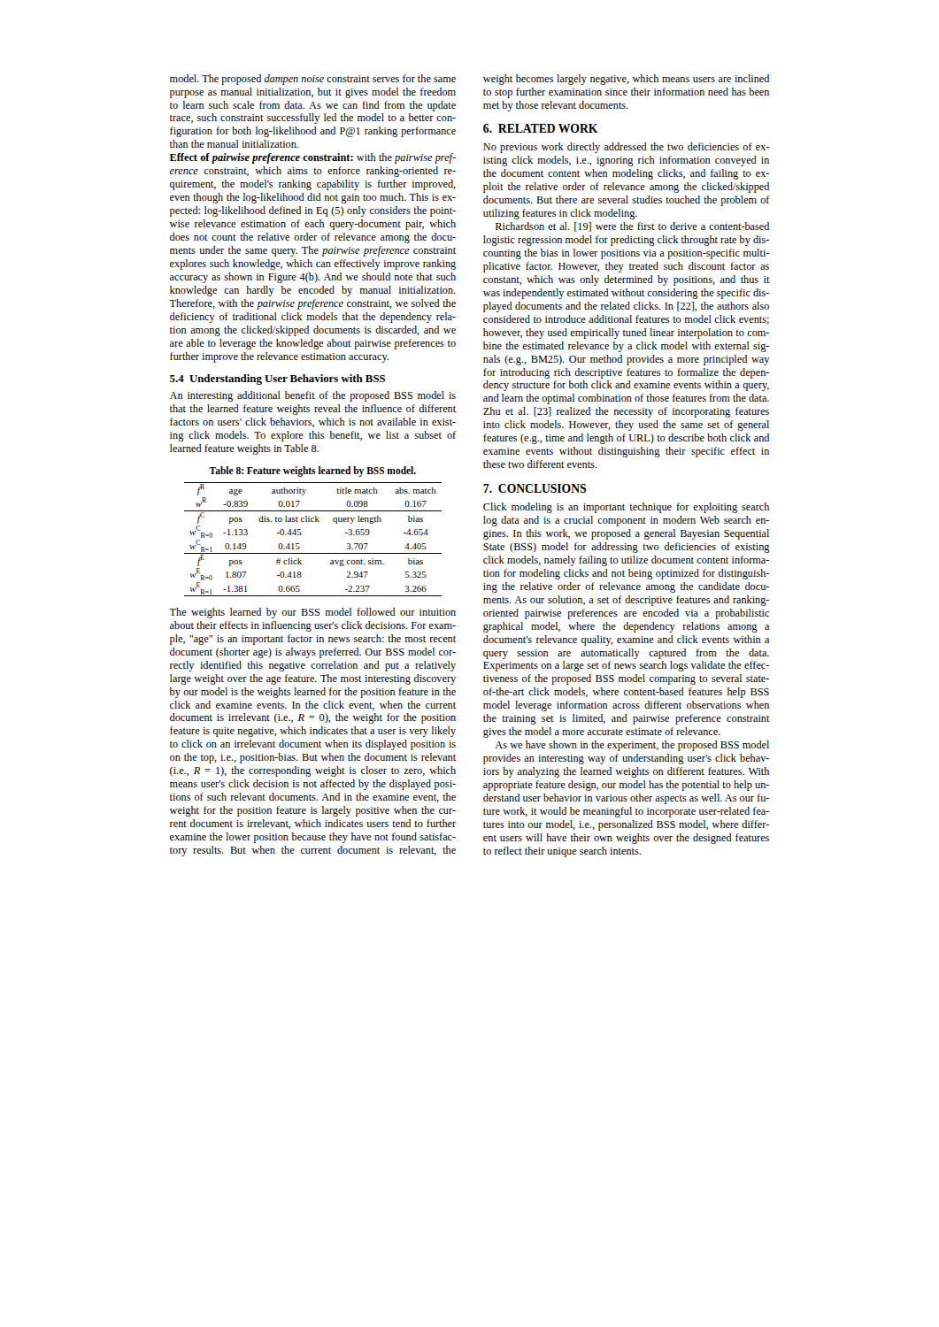model. The proposed dampen noise constraint serves for the same purpose as manual initialization, but it gives model the freedom to learn such scale from data. As we can find from the update trace, such constraint successfully led the model to a better configuration for both log-likelihood and P@1 ranking performance than the manual initialization.
Effect of pairwise preference constraint: with the pairwise preference constraint, which aims to enforce ranking-oriented requirement, the model's ranking capability is further improved, even though the log-likelihood did not gain too much. This is expected: log-likelihood defined in Eq (5) only considers the pointwise relevance estimation of each query-document pair, which does not count the relative order of relevance among the documents under the same query. The pairwise preference constraint explores such knowledge, which can effectively improve ranking accuracy as shown in Figure 4(b). And we should note that such knowledge can hardly be encoded by manual initialization. Therefore, with the pairwise preference constraint, we solved the deficiency of traditional click models that the dependency relation among the clicked/skipped documents is discarded, and we are able to leverage the knowledge about pairwise preferences to further improve the relevance estimation accuracy.
5.4 Understanding User Behaviors with BSS
An interesting additional benefit of the proposed BSS model is that the learned feature weights reveal the influence of different factors on users' click behaviors, which is not available in existing click models. To explore this benefit, we list a subset of learned feature weights in Table 8.
Table 8: Feature weights learned by BSS model.
| f R | age | authority | title match | abs. match |
| w R | -0.839 | 0.017 | 0.098 | 0.167 |
| f C | pos | dis. to last click | query length | bias |
| w C R=0 | -1.133 | -0.445 | -3.659 | -4.654 |
| w C R=1 | 0.149 | 0.415 | 3.707 | 4.405 |
| f E | pos | # click | avg cont. sim. | bias |
| w E R=0 | 1.807 | -0.418 | 2.947 | 5.325 |
| w E R=1 | -1.381 | 0.665 | -2.237 | 3.266 |
The weights learned by our BSS model followed our intuition about their effects in influencing user's click decisions. For example, "age" is an important factor in news search: the most recent document (shorter age) is always preferred. Our BSS model correctly identified this negative correlation and put a relatively large weight over the age feature. The most interesting discovery by our model is the weights learned for the position feature in the click and examine events. In the click event, when the current document is irrelevant (i.e., R = 0), the weight for the position feature is quite negative, which indicates that a user is very likely to click on an irrelevant document when its displayed position is on the top, i.e., position-bias. But when the document is relevant (i.e., R = 1), the corresponding weight is closer to zero, which means user's click decision is not affected by the displayed positions of such relevant documents. And in the examine event, the weight for the position feature is largely positive when the current document is irrelevant, which indicates users tend to further examine the lower position because they have not found satisfactory results. But when the current document is relevant, the weight becomes largely negative, which means users are inclined to stop further examination since their information need has been met by those relevant documents.
6. RELATED WORK
No previous work directly addressed the two deficiencies of existing click models, i.e., ignoring rich information conveyed in the document content when modeling clicks, and failing to exploit the relative order of relevance among the clicked/skipped documents. But there are several studies touched the problem of utilizing features in click modeling.
Richardson et al. [19] were the first to derive a content-based logistic regression model for predicting click throught rate by discounting the bias in lower positions via a position-specific multiplicative factor. However, they treated such discount factor as constant, which was only determined by positions, and thus it was independently estimated without considering the specific displayed documents and the related clicks. In [22], the authors also considered to introduce additional features to model click events; however, they used empirically tuned linear interpolation to combine the estimated relevance by a click model with external signals (e.g., BM25). Our method provides a more principled way for introducing rich descriptive features to formalize the dependency structure for both click and examine events within a query, and learn the optimal combination of those features from the data. Zhu et al. [23] realized the necessity of incorporating features into click models. However, they used the same set of general features (e.g., time and length of URL) to describe both click and examine events without distinguishing their specific effect in these two different events.
7. CONCLUSIONS
Click modeling is an important technique for exploiting search log data and is a crucial component in modern Web search engines. In this work, we proposed a general Bayesian Sequential State (BSS) model for addressing two deficiencies of existing click models, namely failing to utilize document content information for modeling clicks and not being optimized for distinguishing the relative order of relevance among the candidate documents. As our solution, a set of descriptive features and ranking-oriented pairwise preferences are encoded via a probabilistic graphical model, where the dependency relations among a document's relevance quality, examine and click events within a query session are automatically captured from the data. Experiments on a large set of news search logs validate the effectiveness of the proposed BSS model comparing to several state-of-the-art click models, where content-based features help BSS model leverage information across different observations when the training set is limited, and pairwise preference constraint gives the model a more accurate estimate of relevance.
As we have shown in the experiment, the proposed BSS model provides an interesting way of understanding user's click behaviors by analyzing the learned weights on different features. With appropriate feature design, our model has the potential to help understand user behavior in various other aspects as well. As our future work, it would be meaningful to incorporate user-related features into our model, i.e., personalized BSS model, where different users will have their own weights over the designed features to reflect their unique search intents.